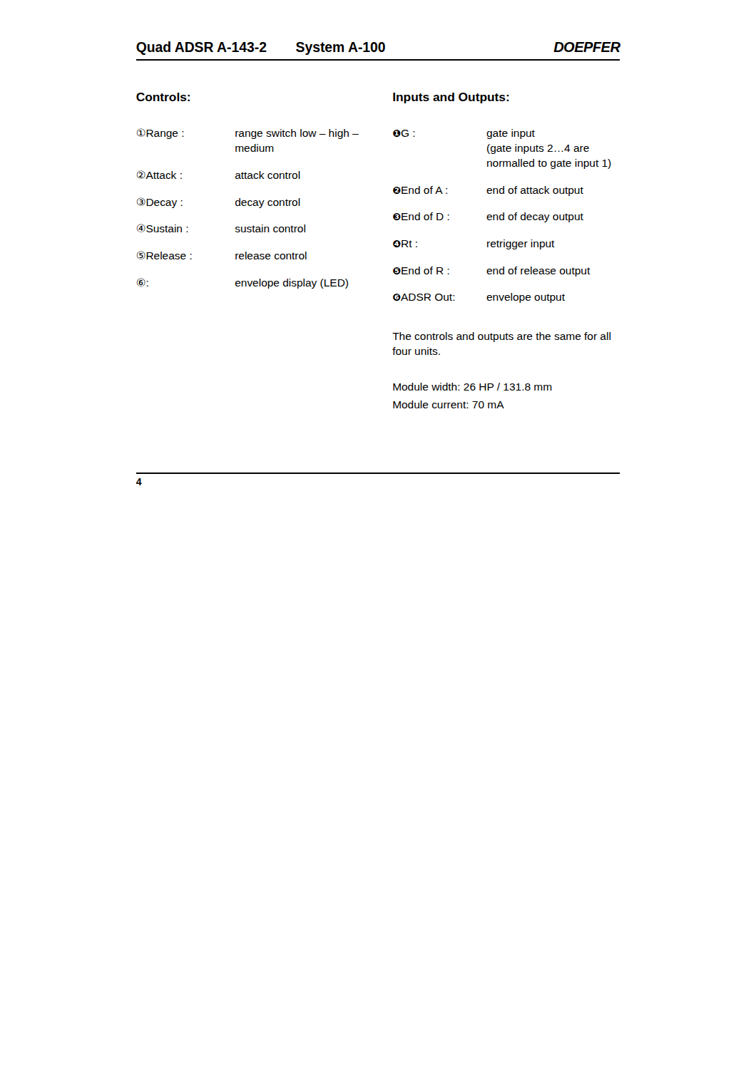Quad ADSR A-143-2 System A-100 DOEPFER
Controls:
| ① | Range : | range switch low – high – medium |
| ② | Attack : | attack control |
| ③ | Decay : | decay control |
| ④ | Sustain : | sustain control |
| ⑤ | Release : | release control |
| ⑥ | : | envelope display (LED) |
Inputs and Outputs:
| ❶ | G : | gate input (gate inputs 2…4 are normalled to gate input 1) |
| ❷ | End of A : | end of attack output |
| ❸ | End of D : | end of decay output |
| ❹ | Rt : | retrigger input |
| ❺ | End of R : | end of release output |
| ❻ | ADSR Out: | envelope output |
The controls and outputs are the same for all four units.
Module width: 26 HP / 131.8 mm
Module current: 70 mA
4